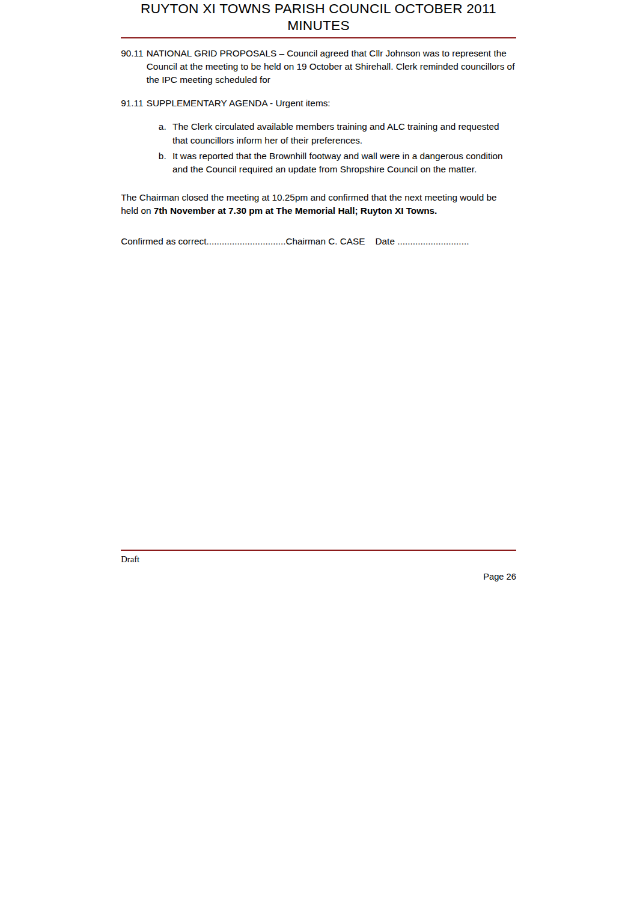RUYTON XI TOWNS PARISH COUNCIL OCTOBER 2011
MINUTES
90.11
NATIONAL GRID PROPOSALS – Council agreed that Cllr Johnson was to represent the Council at the meeting to be held on 19 October at Shirehall. Clerk reminded councillors of the IPC meeting scheduled for
91.11
SUPPLEMENTARY AGENDA - Urgent items:
The Clerk circulated available members training and ALC training and requested that councillors inform her of their preferences.
It was reported that the Brownhill footway and wall were in a dangerous condition and the Council required an update from Shropshire Council on the matter.
The Chairman closed the meeting at 10.25pm and confirmed that the next meeting would be held on 7th November at 7.30 pm at The Memorial Hall; Ruyton XI Towns.
Confirmed as correct...............................Chairman C. CASE Date ............................
Draft
Page 26